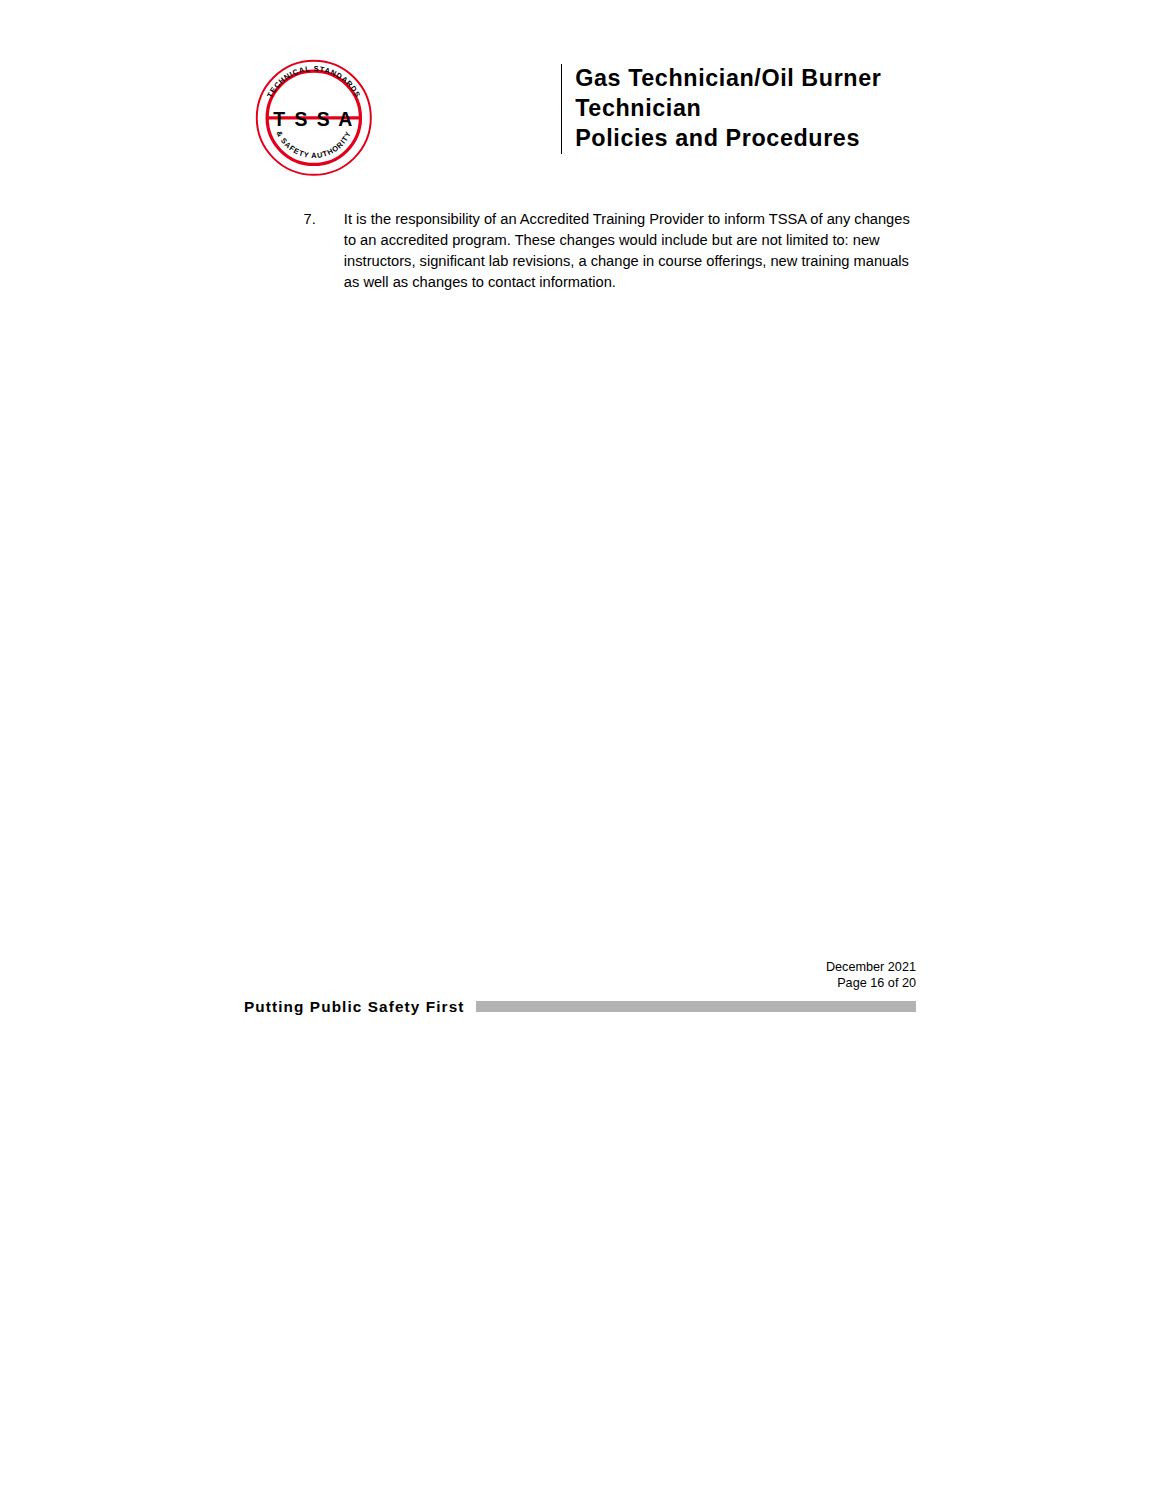TECHNICAL STANDARDS & SAFETY AUTHORITY T S S A
Gas Technician/Oil Burner
Technician
Policies and Procedures
7. It is the responsibility of an Accredited Training Provider to inform TSSA of any changes to an accredited program. These changes would include but are not limited to: new instructors, significant lab revisions, a change in course offerings, new training manuals as well as changes to contact information.
December 2021
Page 16 of 20
Putting Public Safety First